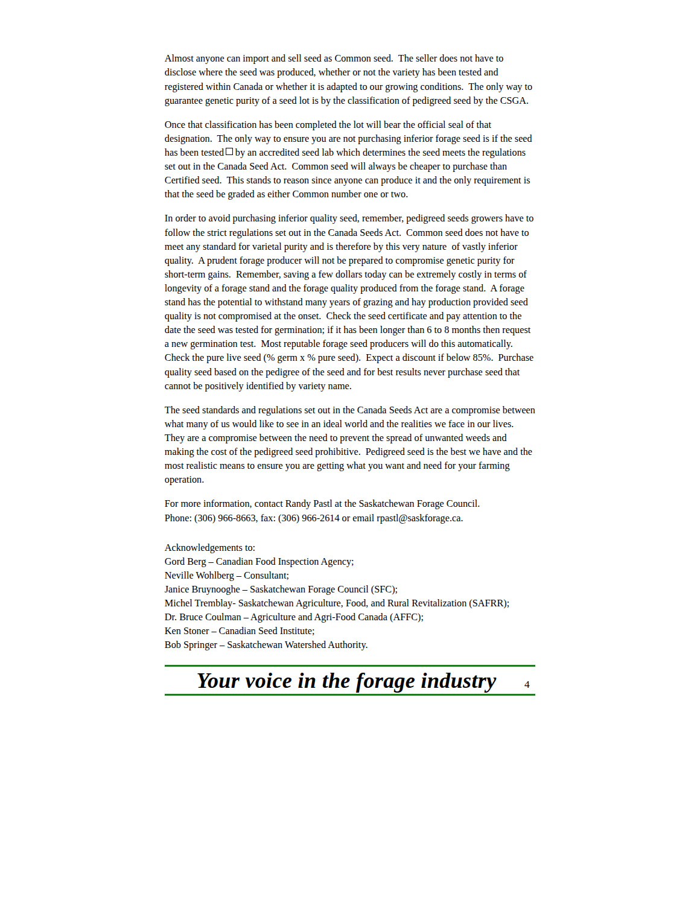Almost anyone can import and sell seed as Common seed. The seller does not have to disclose where the seed was produced, whether or not the variety has been tested and registered within Canada or whether it is adapted to our growing conditions. The only way to guarantee genetic purity of a seed lot is by the classification of pedigreed seed by the CSGA.
Once that classification has been completed the lot will bear the official seal of that designation. The only way to ensure you are not purchasing inferior forage seed is if the seed has been tested by an accredited seed lab which determines the seed meets the regulations set out in the Canada Seed Act. Common seed will always be cheaper to purchase than Certified seed. This stands to reason since anyone can produce it and the only requirement is that the seed be graded as either Common number one or two.
In order to avoid purchasing inferior quality seed, remember, pedigreed seeds growers have to follow the strict regulations set out in the Canada Seeds Act. Common seed does not have to meet any standard for varietal purity and is therefore by this very nature of vastly inferior quality. A prudent forage producer will not be prepared to compromise genetic purity for short-term gains. Remember, saving a few dollars today can be extremely costly in terms of longevity of a forage stand and the forage quality produced from the forage stand. A forage stand has the potential to withstand many years of grazing and hay production provided seed quality is not compromised at the onset. Check the seed certificate and pay attention to the date the seed was tested for germination; if it has been longer than 6 to 8 months then request a new germination test. Most reputable forage seed producers will do this automatically. Check the pure live seed (% germ x % pure seed). Expect a discount if below 85%. Purchase quality seed based on the pedigree of the seed and for best results never purchase seed that cannot be positively identified by variety name.
The seed standards and regulations set out in the Canada Seeds Act are a compromise between what many of us would like to see in an ideal world and the realities we face in our lives. They are a compromise between the need to prevent the spread of unwanted weeds and making the cost of the pedigreed seed prohibitive. Pedigreed seed is the best we have and the most realistic means to ensure you are getting what you want and need for your farming operation.
For more information, contact Randy Pastl at the Saskatchewan Forage Council.
Phone: (306) 966-8663, fax: (306) 966-2614 or email rpastl@saskforage.ca.
Acknowledgements to:
Gord Berg – Canadian Food Inspection Agency;
Neville Wohlberg – Consultant;
Janice Bruynooghe – Saskatchewan Forage Council (SFC);
Michel Tremblay- Saskatchewan Agriculture, Food, and Rural Revitalization (SAFRR);
Dr. Bruce Coulman – Agriculture and Agri-Food Canada (AFFC);
Ken Stoner – Canadian Seed Institute;
Bob Springer – Saskatchewan Watershed Authority.
Your voice in the forage industry
4